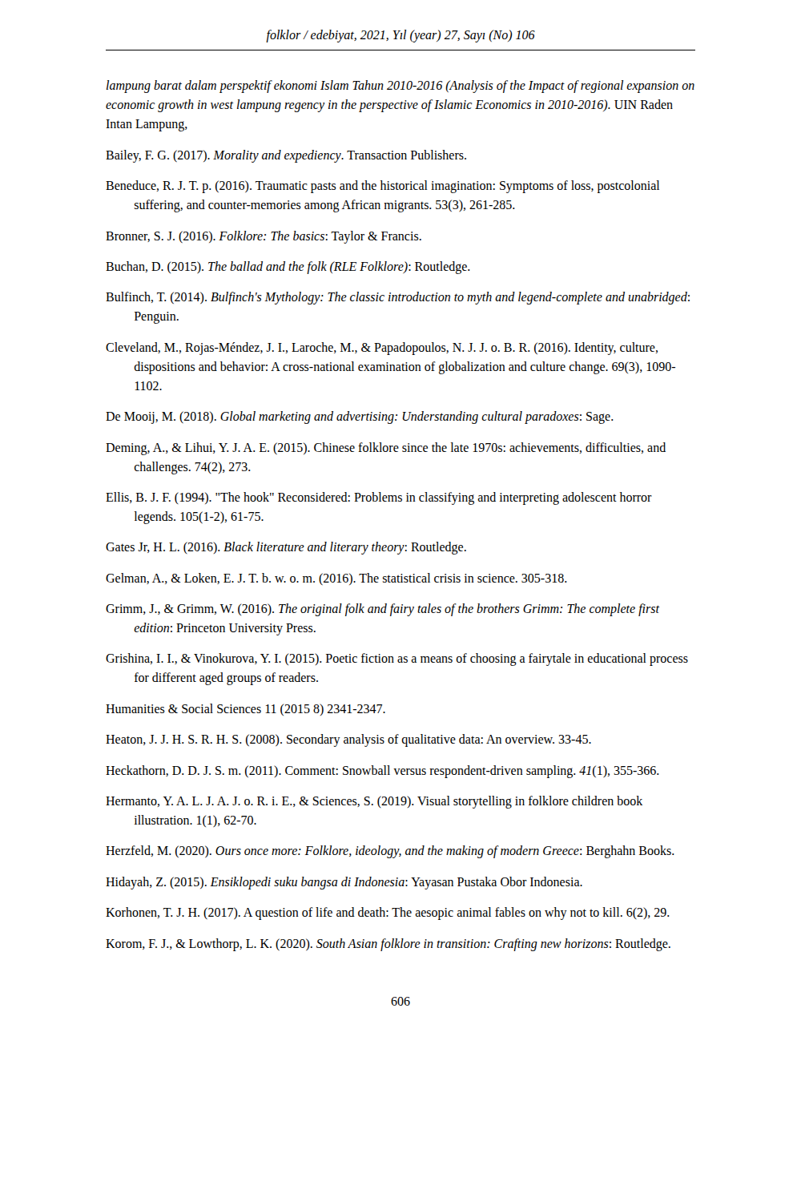folklor / edebiyat, 2021, Yıl (year) 27, Sayı (No) 106
lampung barat dalam perspektif ekonomi Islam Tahun 2010-2016 (Analysis of the Impact of regional expansion on economic growth in west lampung regency in the perspective of Islamic Economics in 2010-2016). UIN Raden Intan Lampung,
Bailey, F. G. (2017). Morality and expediency. Transaction Publishers.
Beneduce, R. J. T. p. (2016). Traumatic pasts and the historical imagination: Symptoms of loss, postcolonial suffering, and counter-memories among African migrants. 53(3), 261-285.
Bronner, S. J. (2016). Folklore: The basics: Taylor & Francis.
Buchan, D. (2015). The ballad and the folk (RLE Folklore): Routledge.
Bulfinch, T. (2014). Bulfinch's Mythology: The classic introduction to myth and legend-complete and unabridged: Penguin.
Cleveland, M., Rojas-Méndez, J. I., Laroche, M., & Papadopoulos, N. J. J. o. B. R. (2016). Identity, culture, dispositions and behavior: A cross-national examination of globalization and culture change. 69(3), 1090-1102.
De Mooij, M. (2018). Global marketing and advertising: Understanding cultural paradoxes: Sage.
Deming, A., & Lihui, Y. J. A. E. (2015). Chinese folklore since the late 1970s: achievements, difficulties, and challenges. 74(2), 273.
Ellis, B. J. F. (1994). "The hook" Reconsidered: Problems in classifying and interpreting adolescent horror legends. 105(1-2), 61-75.
Gates Jr, H. L. (2016). Black literature and literary theory: Routledge.
Gelman, A., & Loken, E. J. T. b. w. o. m. (2016). The statistical crisis in science. 305-318.
Grimm, J., & Grimm, W. (2016). The original folk and fairy tales of the brothers Grimm: The complete first edition: Princeton University Press.
Grishina, I. I., & Vinokurova, Y. I. (2015). Poetic fiction as a means of choosing a fairytale in educational process for different aged groups of readers.
Humanities & Social Sciences 11 (2015 8) 2341-2347.
Heaton, J. J. H. S. R. H. S. (2008). Secondary analysis of qualitative data: An overview. 33-45.
Heckathorn, D. D. J. S. m. (2011). Comment: Snowball versus respondent-driven sampling. 41(1), 355-366.
Hermanto, Y. A. L. J. A. J. o. R. i. E., & Sciences, S. (2019). Visual storytelling in folklore children book illustration. 1(1), 62-70.
Herzfeld, M. (2020). Ours once more: Folklore, ideology, and the making of modern Greece: Berghahn Books.
Hidayah, Z. (2015). Ensiklopedi suku bangsa di Indonesia: Yayasan Pustaka Obor Indonesia.
Korhonen, T. J. H. (2017). A question of life and death: The aesopic animal fables on why not to kill. 6(2), 29.
Korom, F. J., & Lowthorp, L. K. (2020). South Asian folklore in transition: Crafting new horizons: Routledge.
606